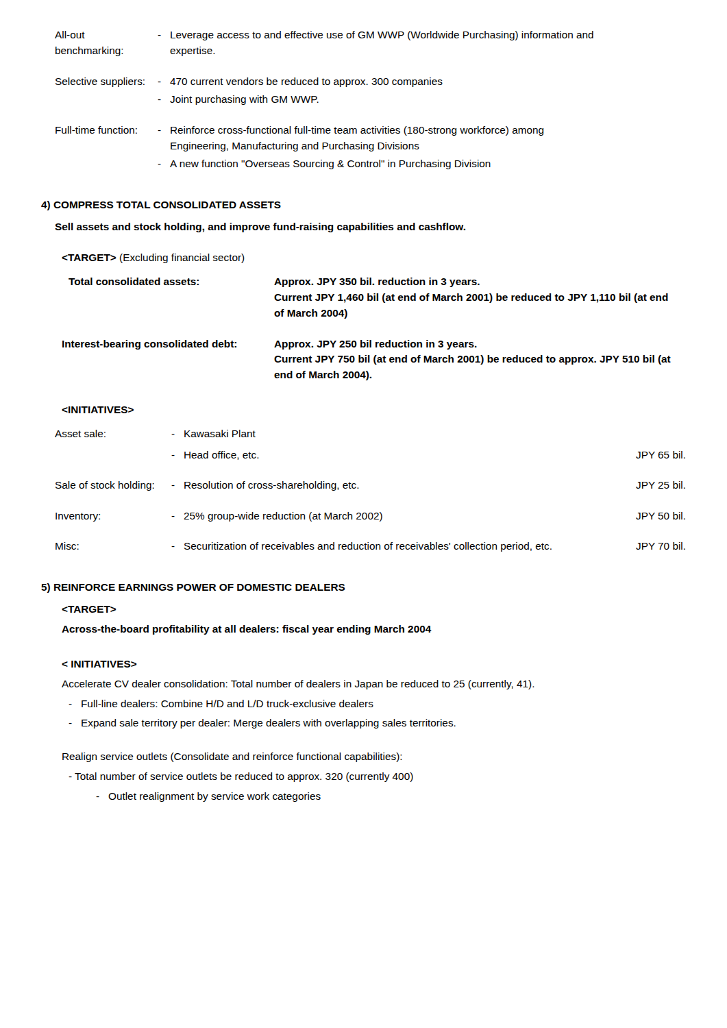All-out
benchmarking:
-
Leverage access to and effective use of GM WWP (Worldwide Purchasing) information and
expertise.
Selective suppliers:
-
470 current vendors be reduced to approx. 300 companies
-
Joint purchasing with GM WWP.
Full-time function:
-
Reinforce cross-functional full-time team activities (180-strong workforce) among
Engineering, Manufacturing and Purchasing Divisions
-
A new function "Overseas Sourcing & Control" in Purchasing Division
4) COMPRESS TOTAL CONSOLIDATED ASSETS
Sell assets and stock holding, and improve fund-raising capabilities and cashflow.
<TARGET> (Excluding financial sector)
Total consolidated assets:
Approx. JPY 350 bil. reduction in 3 years.
Current JPY 1,460 bil (at end of March 2001) be reduced to JPY 1,110 bil (at end
of March 2004)
Interest-bearing consolidated debt:
Approx. JPY 250 bil reduction in 3 years.
Current JPY 750 bil (at end of March 2001) be reduced to approx. JPY 510 bil (at
end of March 2004).
<INITIATIVES>
Asset sale:
-
Kawasaki Plant
-
Head office, etc.
JPY 65 bil.
Sale of stock holding:
-
Resolution of cross-shareholding, etc.
JPY 25 bil.
Inventory:
-
25% group-wide reduction (at March 2002)
JPY 50 bil.
Misc:
-
Securitization of receivables and reduction of receivables' collection period, etc.
JPY 70 bil.
5) REINFORCE EARNINGS POWER OF DOMESTIC DEALERS
<TARGET>
Across-the-board profitability at all dealers: fiscal year ending March 2004
< INITIATIVES>
Accelerate CV dealer consolidation: Total number of dealers in Japan be reduced to 25 (currently, 41).
-
Full-line dealers: Combine H/D and L/D truck-exclusive dealers
-
Expand sale territory per dealer: Merge dealers with overlapping sales territories.
Realign service outlets (Consolidate and reinforce functional capabilities):
- Total number of service outlets be reduced to approx. 320 (currently 400)
-
Outlet realignment by service work categories